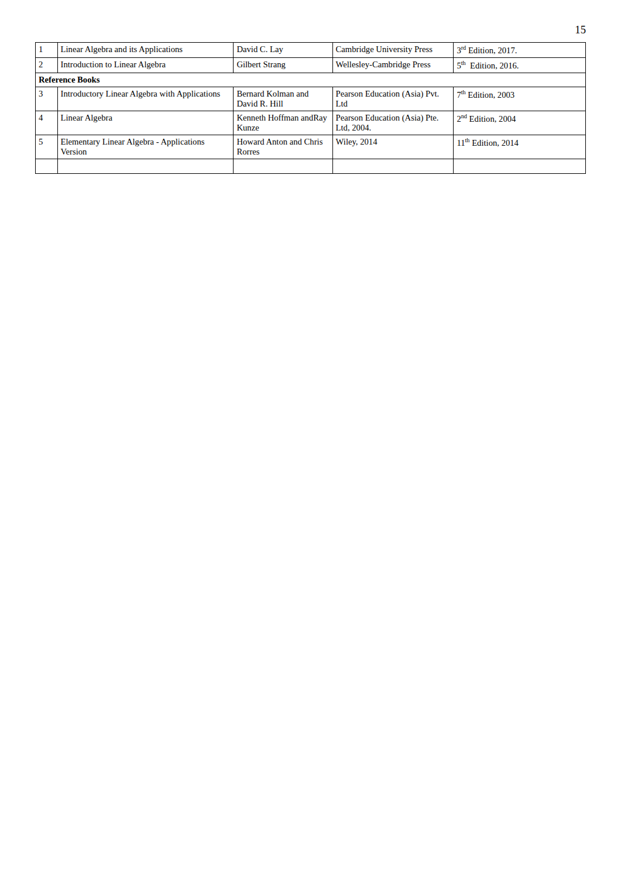15
| 1 | Linear Algebra and its Applications | David C. Lay | Cambridge University Press | 3 rd Edition, 2017. |
| 2 | Introduction to Linear Algebra | Gilbert Strang | Wellesley-Cambridge Press | 5 th Edition, 2016. |
| Reference Books |
| 3 | Introductory Linear Algebra with Applications | Bernard Kolman and David R. Hill | Pearson Education (Asia) Pvt. Ltd | 7 th Edition, 2003 |
| 4 | Linear Algebra | Kenneth Hoffman andRay Kunze | Pearson Education (Asia) Pte. Ltd, 2004. | 2 nd Edition, 2004 |
| 5 | Elementary Linear Algebra - Applications Version | Howard Anton and Chris Rorres | Wiley, 2014 | 11 th Edition, 2014 |